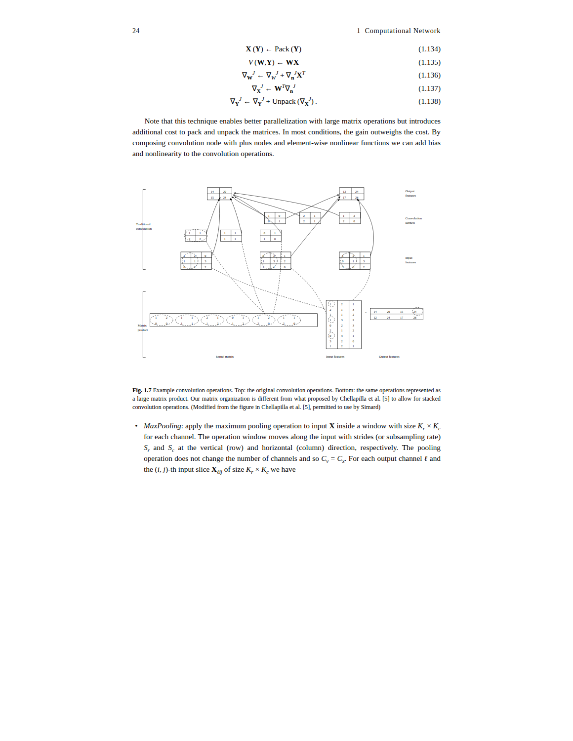24 1 Computational Network
X (Y) ← Pack (Y)
(1.134)
V (W,Y) ← WX
(1.135)
∇WJ ← ∇WJ + ∇nJXT
(1.136)
∇XJ ← WT∇nJ
(1.137)
∇YJ ← ∇YJ + Unpack (∇XJ) .
(1.138)
Note that this technique enables better parallelization with large matrix operations but introduces additional cost to pack and unpack the matrices. In most conditions, the gain outweighs the cost. By composing convolution node with plus nodes and element-wise nonlinear functions we can add bias and nonlinearity to the convolution operations.
Traditional convolution Matrix product Output features Convolution kernels Input features 1420 1524 1224 1726 10 01 21 21 12 20 11 22 11 11 01 10 120 113 022 021 132 110 121 013 332 12 00 11 11 21 12 01 12 12 20 11 20 121 213 112 132 023 212 031 320 121 = 14201524 12241726 kernel matrix Input features Output features
Fig. 1.7 Example convolution operations. Top: the original convolution operations. Bottom: the same operations represented as a large matrix product. Our matrix organization is different from what proposed by Chellapilla et al. [5] to allow for stacked convolution operations. (Modified from the figure in Chellapilla et al. [5], permitted to use by Simard)
MaxPooling: apply the maximum pooling operation to input X inside a window with size Kr × Kc for each channel. The operation window moves along the input with strides (or subsampling rate) Sr and Sc at the vertical (row) and horizontal (column) direction, respectively. The pooling operation does not change the number of channels and so Cv = Cx. For each output channel ℓ and the (i, j)-th input slice Xℓij of size Kr × Kc we have